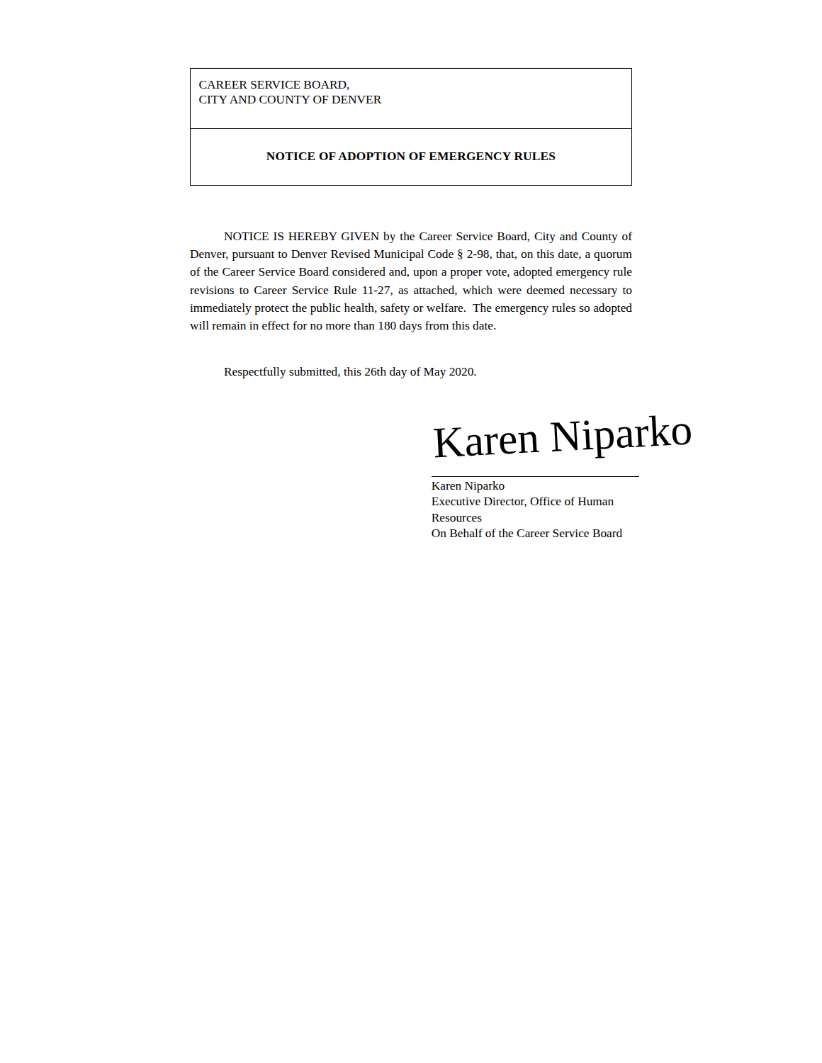CAREER SERVICE BOARD,
CITY AND COUNTY OF DENVER
NOTICE OF ADOPTION OF EMERGENCY RULES
NOTICE IS HEREBY GIVEN by the Career Service Board, City and County of Denver, pursuant to Denver Revised Municipal Code § 2-98, that, on this date, a quorum of the Career Service Board considered and, upon a proper vote, adopted emergency rule revisions to Career Service Rule 11-27, as attached, which were deemed necessary to immediately protect the public health, safety or welfare. The emergency rules so adopted will remain in effect for no more than 180 days from this date.
Respectfully submitted, this 26th day of May 2020.
Karen Niparko
Karen Niparko
Executive Director, Office of Human Resources
On Behalf of the Career Service Board